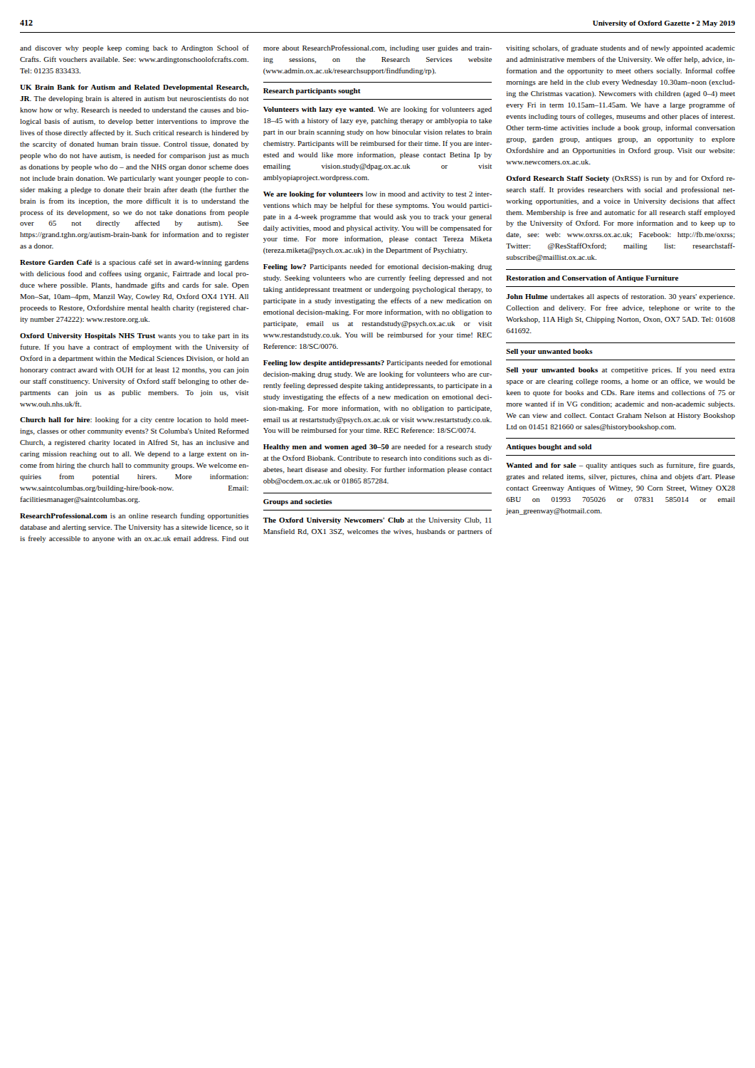412 University of Oxford Gazette • 2 May 2019
and discover why people keep coming back to Ardington School of Crafts. Gift vouchers available. See: www.ardingtonschoolofcrafts.com. Tel: 01235 833433.
UK Brain Bank for Autism and Related Developmental Research, JR. The developing brain is altered in autism but neuroscientists do not know how or why. Research is needed to understand the causes and biological basis of autism, to develop better interventions to improve the lives of those directly affected by it. Such critical research is hindered by the scarcity of donated human brain tissue. Control tissue, donated by people who do not have autism, is needed for comparison just as much as donations by people who do – and the NHS organ donor scheme does not include brain donation. We particularly want younger people to consider making a pledge to donate their brain after death (the further the brain is from its inception, the more difficult it is to understand the process of its development, so we do not take donations from people over 65 not directly affected by autism). See https://grand.tghn.org/autism-brain-bank for information and to register as a donor.
Restore Garden Café is a spacious café set in award-winning gardens with delicious food and coffees using organic, Fairtrade and local produce where possible. Plants, handmade gifts and cards for sale. Open Mon–Sat, 10am–4pm, Manzil Way, Cowley Rd, Oxford OX4 1YH. All proceeds to Restore, Oxfordshire mental health charity (registered charity number 274222): www.restore.org.uk.
Oxford University Hospitals NHS Trust wants you to take part in its future. If you have a contract of employment with the University of Oxford in a department within the Medical Sciences Division, or hold an honorary contract award with OUH for at least 12 months, you can join our staff constituency. University of Oxford staff belonging to other departments can join us as public members. To join us, visit www.ouh.nhs.uk/ft.
Church hall for hire: looking for a city centre location to hold meetings, classes or other community events? St Columba's United Reformed Church, a registered charity located in Alfred St, has an inclusive and caring mission reaching out to all. We depend to a large extent on income from hiring the church hall to community groups. We welcome enquiries from potential hirers. More information: www.saintcolumbas.org/building-hire/book-now. Email: facilitiesmanager@saintcolumbas.org.
ResearchProfessional.com is an online research funding opportunities database and alerting service. The University has a sitewide licence, so it is freely accessible to anyone with an ox.ac.uk email address. Find out more about ResearchProfessional.com, including user guides and training sessions, on the Research Services website (www.admin.ox.ac.uk/researchsupport/findfunding/rp).
Research participants sought
Volunteers with lazy eye wanted. We are looking for volunteers aged 18–45 with a history of lazy eye, patching therapy or amblyopia to take part in our brain scanning study on how binocular vision relates to brain chemistry. Participants will be reimbursed for their time. If you are interested and would like more information, please contact Betina Ip by emailing vision.study@dpag.ox.ac.uk or visit amblyopiaproject.wordpress.com.
We are looking for volunteers low in mood and activity to test 2 interventions which may be helpful for these symptoms. You would participate in a 4-week programme that would ask you to track your general daily activities, mood and physical activity. You will be compensated for your time. For more information, please contact Tereza Miketa (tereza.miketa@psych.ox.ac.uk) in the Department of Psychiatry.
Feeling low? Participants needed for emotional decision-making drug study. Seeking volunteers who are currently feeling depressed and not taking antidepressant treatment or undergoing psychological therapy, to participate in a study investigating the effects of a new medication on emotional decision-making. For more information, with no obligation to participate, email us at restandstudy@psych.ox.ac.uk or visit www.restandstudy.co.uk. You will be reimbursed for your time! REC Reference: 18/SC/0076.
Feeling low despite antidepressants? Participants needed for emotional decision-making drug study. We are looking for volunteers who are currently feeling depressed despite taking antidepressants, to participate in a study investigating the effects of a new medication on emotional decision-making. For more information, with no obligation to participate, email us at restartstudy@psych.ox.ac.uk or visit www.restartstudy.co.uk. You will be reimbursed for your time. REC Reference: 18/SC/0074.
Healthy men and women aged 30–50 are needed for a research study at the Oxford Biobank. Contribute to research into conditions such as diabetes, heart disease and obesity. For further information please contact obb@ocdem.ox.ac.uk or 01865 857284.
Groups and societies
The Oxford University Newcomers' Club at the University Club, 11 Mansfield Rd, OX1 3SZ, welcomes the wives, husbands or partners of visiting scholars, of graduate students and of newly appointed academic and administrative members of the University. We offer help, advice, information and the opportunity to meet others socially. Informal coffee mornings are held in the club every Wednesday 10.30am–noon (excluding the Christmas vacation). Newcomers with children (aged 0–4) meet every Fri in term 10.15am–11.45am. We have a large programme of events including tours of colleges, museums and other places of interest. Other term-time activities include a book group, informal conversation group, garden group, antiques group, an opportunity to explore Oxfordshire and an Opportunities in Oxford group. Visit our website: www.newcomers.ox.ac.uk.
Oxford Research Staff Society (OxRSS) is run by and for Oxford research staff. It provides researchers with social and professional networking opportunities, and a voice in University decisions that affect them. Membership is free and automatic for all research staff employed by the University of Oxford. For more information and to keep up to date, see: web: www.oxrss.ox.ac.uk; Facebook: http://fb.me/oxrss; Twitter: @ResStaffOxford; mailing list: researchstaff-subscribe@maillist.ox.ac.uk.
Restoration and Conservation of Antique Furniture
John Hulme undertakes all aspects of restoration. 30 years' experience. Collection and delivery. For free advice, telephone or write to the Workshop, 11A High St, Chipping Norton, Oxon, OX7 5AD. Tel: 01608 641692.
Sell your unwanted books
Sell your unwanted books at competitive prices. If you need extra space or are clearing college rooms, a home or an office, we would be keen to quote for books and CDs. Rare items and collections of 75 or more wanted if in VG condition; academic and non-academic subjects. We can view and collect. Contact Graham Nelson at History Bookshop Ltd on 01451 821660 or sales@historybookshop.com.
Antiques bought and sold
Wanted and for sale – quality antiques such as furniture, fire guards, grates and related items, silver, pictures, china and objets d'art. Please contact Greenway Antiques of Witney, 90 Corn Street, Witney OX28 6BU on 01993 705026 or 07831 585014 or email jean_greenway@hotmail.com.